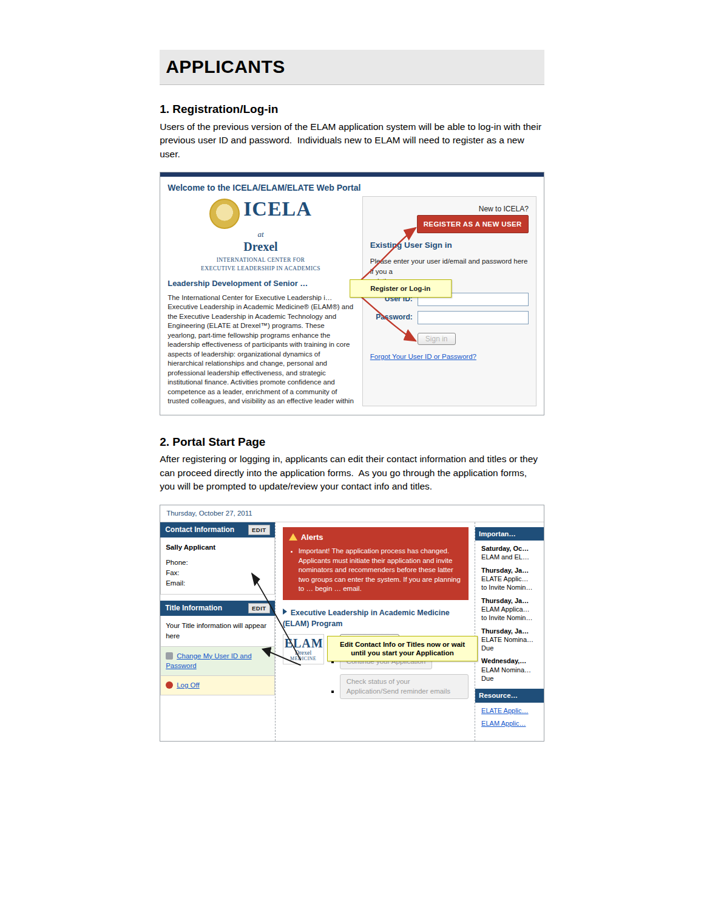APPLICANTS
1. Registration/Log-in
Users of the previous version of the ELAM application system will be able to log-in with their previous user ID and password. Individuals new to ELAM will need to register as a new user.
Welcome to the ICELA/ELAM/ELATE Web Portal
ICELA
at
Drexel
International Center for
Executive Leadership in Academics
Leadership Development of Senior …
The International Center for Executive Leadership i… Executive Leadership in Academic Medicine® (ELAM®) and the Executive Leadership in Academic Technology and Engineering (ELATE at Drexel™) programs. These yearlong, part-time fellowship programs enhance the leadership effectiveness of participants with training in core aspects of leadership: organizational dynamics of hierarchical relationships and change, personal and professional leadership effectiveness, and strategic institutional finance. Activities promote confidence and competence as a leader, enrichment of a community of trusted colleagues, and visibility as an effective leader within
New to ICELA? REGISTER AS A NEW USER
Existing User Sign in
Please enter your user id/email and password here if you a
existing user:
User ID:
Password:
Sign in
Forgot Your User ID or Password?
Register or Log-in
2. Portal Start Page
After registering or logging in, applicants can edit their contact information and titles or they can proceed directly into the application forms. As you go through the application forms, you will be prompted to update/review your contact info and titles.
Thursday, October 27, 2011
Contact Information EDIT
Sally Applicant
Phone:
Fax:
Email:
Title Information EDIT
Your Title information will appear here
Change My User ID and Password
Log Off
Alerts
Important! The application process has changed. Applicants must initiate their application and invite nominators and recommenders before these latter two groups can enter the system. If you are planning to … begin … email.
Executive Leadership in Academic Medicine (ELAM) Program
ELAM
Drexel
MEDICINE
Apply to ELAM(Who Can Apply?)
Continue your Application
Check status of your Application/Send reminder emails
Edit Contact Info or Titles now or wait until you start your Application
Importan…
Saturday, Oc…ELAM and EL…
Thursday, Ja…ELATE Applic…
to Invite Nomin…
Thursday, Ja…ELAM Applica…
to Invite Nomin…
Thursday, Ja…ELATE Nomina…
Due
Wednesday,…ELAM Nomina…
Due
Resource…
ELATE Applic…
ELAM Applic…